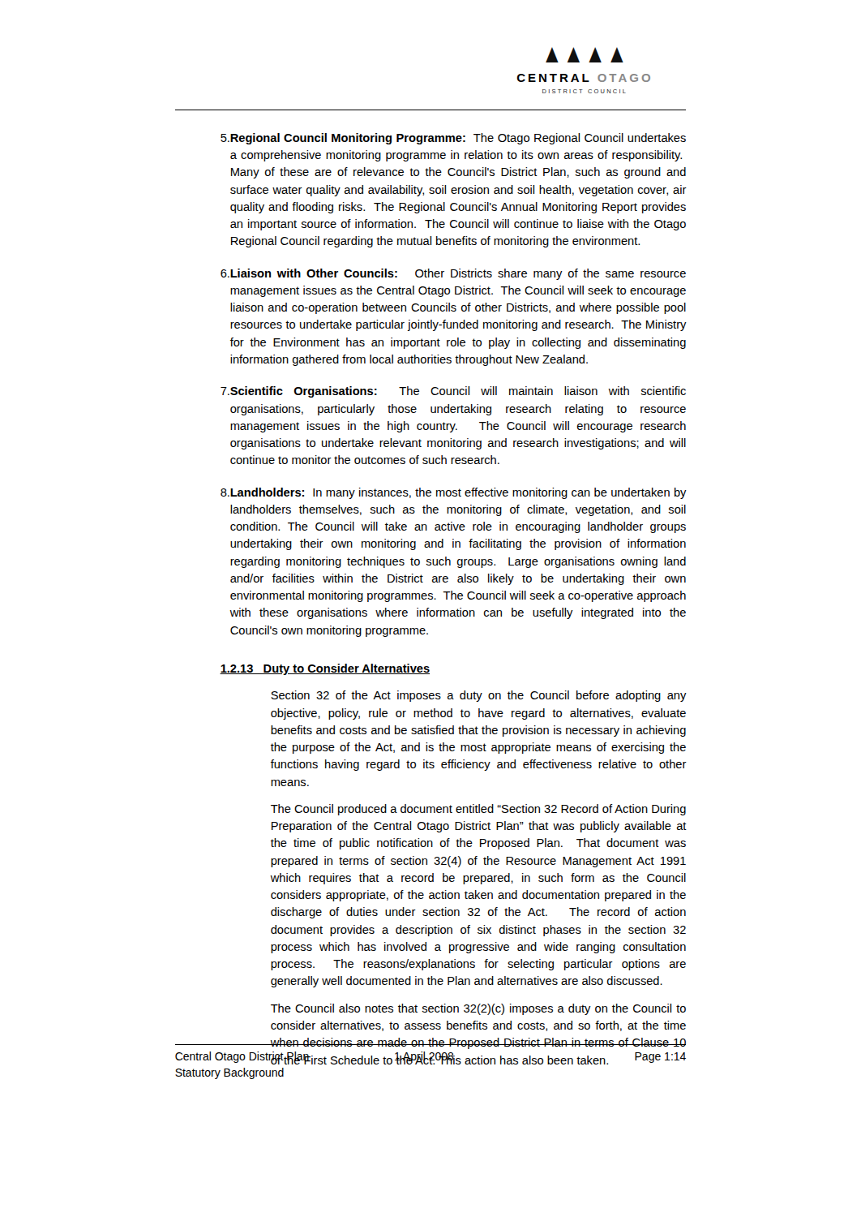▲▲▲▲
CENTRAL OTAGO
DISTRICT COUNCIL
5.
Regional Council Monitoring Programme: The Otago Regional Council undertakes a comprehensive monitoring programme in relation to its own areas of responsibility. Many of these are of relevance to the Council's District Plan, such as ground and surface water quality and availability, soil erosion and soil health, vegetation cover, air quality and flooding risks. The Regional Council's Annual Monitoring Report provides an important source of information. The Council will continue to liaise with the Otago Regional Council regarding the mutual benefits of monitoring the environment.
6.
Liaison with Other Councils: Other Districts share many of the same resource management issues as the Central Otago District. The Council will seek to encourage liaison and co-operation between Councils of other Districts, and where possible pool resources to undertake particular jointly-funded monitoring and research. The Ministry for the Environment has an important role to play in collecting and disseminating information gathered from local authorities throughout New Zealand.
7.
Scientific Organisations: The Council will maintain liaison with scientific organisations, particularly those undertaking research relating to resource management issues in the high country. The Council will encourage research organisations to undertake relevant monitoring and research investigations; and will continue to monitor the outcomes of such research.
8.
Landholders: In many instances, the most effective monitoring can be undertaken by landholders themselves, such as the monitoring of climate, vegetation, and soil condition. The Council will take an active role in encouraging landholder groups undertaking their own monitoring and in facilitating the provision of information regarding monitoring techniques to such groups. Large organisations owning land and/or facilities within the District are also likely to be undertaking their own environmental monitoring programmes. The Council will seek a co-operative approach with these organisations where information can be usefully integrated into the Council's own monitoring programme.
1.2.13 Duty to Consider Alternatives
Section 32 of the Act imposes a duty on the Council before adopting any objective, policy, rule or method to have regard to alternatives, evaluate benefits and costs and be satisfied that the provision is necessary in achieving the purpose of the Act, and is the most appropriate means of exercising the functions having regard to its efficiency and effectiveness relative to other means.
The Council produced a document entitled “Section 32 Record of Action During Preparation of the Central Otago District Plan” that was publicly available at the time of public notification of the Proposed Plan. That document was prepared in terms of section 32(4) of the Resource Management Act 1991 which requires that a record be prepared, in such form as the Council considers appropriate, of the action taken and documentation prepared in the discharge of duties under section 32 of the Act. The record of action document provides a description of six distinct phases in the section 32 process which has involved a progressive and wide ranging consultation process. The reasons/explanations for selecting particular options are generally well documented in the Plan and alternatives are also discussed.
The Council also notes that section 32(2)(c) imposes a duty on the Council to consider alternatives, to assess benefits and costs, and so forth, at the time when decisions are made on the Proposed District Plan in terms of Clause 10 of the First Schedule to the Act. This action has also been taken.
Central Otago District Plan Statutory Background
1 April 2008
Page 1:14